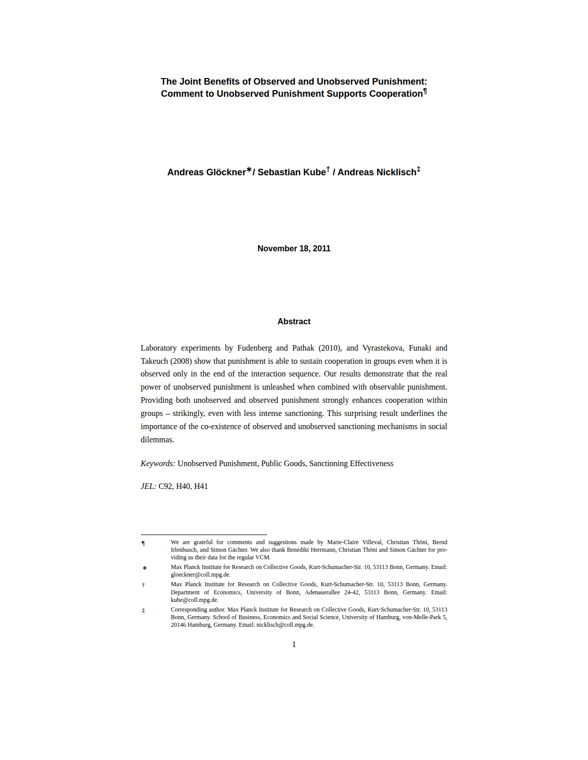The Joint Benefits of Observed and Unobserved Punishment:
Comment to Unobserved Punishment Supports Cooperation¶
Andreas Glöckner∗/ Sebastian Kube† / Andreas Nicklisch‡
November 18, 2011
Abstract
Laboratory experiments by Fudenberg and Pathak (2010), and Vyrastekova, Funaki and Takeuch (2008) show that punishment is able to sustain cooperation in groups even when it is observed only in the end of the interaction sequence. Our results demonstrate that the real power of unobserved punishment is unleashed when combined with observable punishment. Providing both unobserved and observed punishment strongly enhances cooperation within groups – strikingly, even with less intense sanctioning. This surprising result underlines the importance of the co-existence of observed and unobserved sanctioning mechanisms in social dilemmas.
Keywords: Unobserved Punishment, Public Goods, Sanctioning Effectiveness
JEL: C92, H40, H41
¶
We are grateful for comments and suggestions made by Marie-Claire Villeval, Christian Thöni, Bernd Irlenbusch, and Simon Gächter. We also thank Benedikt Herrmann, Christian Thöni and Simon Gächter for providing us their data for the regular VCM.
∗
Max Planck Institute for Research on Collective Goods, Kurt-Schumacher-Str. 10, 53113 Bonn, Germany. Email: gloeckner@coll.mpg.de.
†
Max Planck Institute for Research on Collective Goods, Kurt-Schumacher-Str. 10, 53113 Bonn, Germany. Department of Economics, University of Bonn, Adenauerallee 24-42, 53113 Bonn, Germany. Email: kube@coll.mpg.de.
‡
Corresponding author. Max Planck Institute for Research on Collective Goods, Kurt-Schumacher-Str. 10, 53113 Bonn, Germany. School of Business, Economics and Social Science, University of Hamburg, von-Melle-Park 5, 20146 Hamburg, Germany. Email: nicklisch@coll.mpg.de.
1